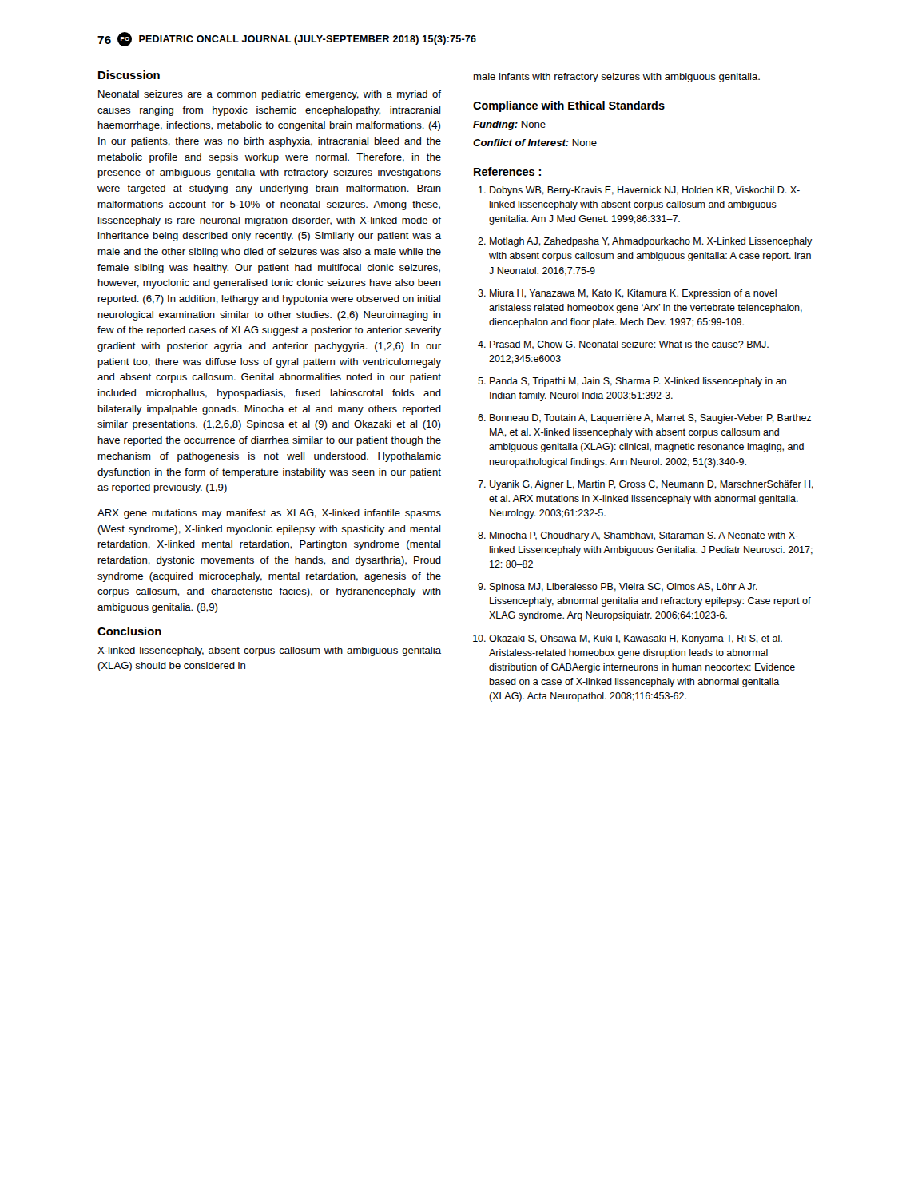76 PO PEDIATRIC ONCALL JOURNAL (JULY-SEPTEMBER 2018) 15(3):75-76
Discussion
Neonatal seizures are a common pediatric emergency, with a myriad of causes ranging from hypoxic ischemic encephalopathy, intracranial haemorrhage, infections, metabolic to congenital brain malformations. (4) In our patients, there was no birth asphyxia, intracranial bleed and the metabolic profile and sepsis workup were normal. Therefore, in the presence of ambiguous genitalia with refractory seizures investigations were targeted at studying any underlying brain malformation. Brain malformations account for 5-10% of neonatal seizures. Among these, lissencephaly is rare neuronal migration disorder, with X-linked mode of inheritance being described only recently. (5) Similarly our patient was a male and the other sibling who died of seizures was also a male while the female sibling was healthy. Our patient had multifocal clonic seizures, however, myoclonic and generalised tonic clonic seizures have also been reported. (6,7) In addition, lethargy and hypotonia were observed on initial neurological examination similar to other studies. (2,6) Neuroimaging in few of the reported cases of XLAG suggest a posterior to anterior severity gradient with posterior agyria and anterior pachygyria. (1,2,6) In our patient too, there was diffuse loss of gyral pattern with ventriculomegaly and absent corpus callosum. Genital abnormalities noted in our patient included microphallus, hypospadiasis, fused labioscrotal folds and bilaterally impalpable gonads. Minocha et al and many others reported similar presentations. (1,2,6,8) Spinosa et al (9) and Okazaki et al (10) have reported the occurrence of diarrhea similar to our patient though the mechanism of pathogenesis is not well understood. Hypothalamic dysfunction in the form of temperature instability was seen in our patient as reported previously. (1,9)
ARX gene mutations may manifest as XLAG, X-linked infantile spasms (West syndrome), X-linked myoclonic epilepsy with spasticity and mental retardation, X-linked mental retardation, Partington syndrome (mental retardation, dystonic movements of the hands, and dysarthria), Proud syndrome (acquired microcephaly, mental retardation, agenesis of the corpus callosum, and characteristic facies), or hydranencephaly with ambiguous genitalia. (8,9)
Conclusion
X-linked lissencephaly, absent corpus callosum with ambiguous genitalia (XLAG) should be considered in
male infants with refractory seizures with ambiguous genitalia.
Compliance with Ethical Standards
Funding: None
Conflict of Interest: None
References :
Dobyns WB, Berry-Kravis E, Havernick NJ, Holden KR, Viskochil D. X-linked lissencephaly with absent corpus callosum and ambiguous genitalia. Am J Med Genet. 1999;86:331–7.
Motlagh AJ, Zahedpasha Y, Ahmadpourkacho M. X-Linked Lissencephaly with absent corpus callosum and ambiguous genitalia: A case report. Iran J Neonatol. 2016;7:75-9
Miura H, Yanazawa M, Kato K, Kitamura K. Expression of a novel aristaless related homeobox gene ‘Arx’ in the vertebrate telencephalon, diencephalon and floor plate. Mech Dev. 1997; 65:99-109.
Prasad M, Chow G. Neonatal seizure: What is the cause? BMJ. 2012;345:e6003
Panda S, Tripathi M, Jain S, Sharma P. X-linked lissencephaly in an Indian family. Neurol India 2003;51:392-3.
Bonneau D, Toutain A, Laquerrière A, Marret S, Saugier-Veber P, Barthez MA, et al. X-linked lissencephaly with absent corpus callosum and ambiguous genitalia (XLAG): clinical, magnetic resonance imaging, and neuropathological findings. Ann Neurol. 2002; 51(3):340-9.
Uyanik G, Aigner L, Martin P, Gross C, Neumann D, MarschnerSchäfer H, et al. ARX mutations in X-linked lissencephaly with abnormal genitalia. Neurology. 2003;61:232-5.
Minocha P, Choudhary A, Shambhavi, Sitaraman S. A Neonate with X-linked Lissencephaly with Ambiguous Genitalia. J Pediatr Neurosci. 2017; 12: 80–82
Spinosa MJ, Liberalesso PB, Vieira SC, Olmos AS, Löhr A Jr. Lissencephaly, abnormal genitalia and refractory epilepsy: Case report of XLAG syndrome. Arq Neuropsiquiatr. 2006;64:1023-6.
Okazaki S, Ohsawa M, Kuki I, Kawasaki H, Koriyama T, Ri S, et al. Aristaless-related homeobox gene disruption leads to abnormal distribution of GABAergic interneurons in human neocortex: Evidence based on a case of X-linked lissencephaly with abnormal genitalia (XLAG). Acta Neuropathol. 2008;116:453-62.